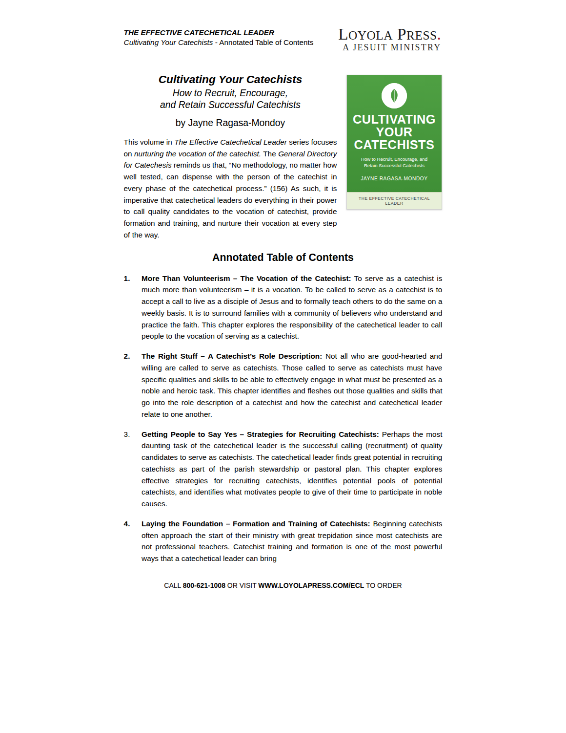The Effective Catechetical Leader
Cultivating Your Catechists - Annotated Table of Contents
LOYOLA PRESS.
A JESUIT MINISTRY
Cultivating Your Catechists
How to Recruit, Encourage,
and Retain Successful Catechists
by Jayne Ragasa-Mondoy
This volume in The Effective Catechetical Leader series focuses on nurturing the vocation of the catechist. The General Directory for Catechesis reminds us that, “No methodology, no matter how well tested, can dispense with the person of the catechist in every phase of the catechetical process.” (156) As such, it is imperative that catechetical leaders do everything in their power to call quality candidates to the vocation of catechist, provide formation and training, and nurture their vocation at every step of the way.
CULTIVATING
YOUR
CATECHISTS
How to Recruit, Encourage, and
Retain Successful Catechists
JAYNE RAGASA-MONDOY
THE EFFECTIVE CATECHETICAL LEADER
Annotated Table of Contents
More Than Volunteerism – The Vocation of the Catechist: To serve as a catechist is much more than volunteerism – it is a vocation. To be called to serve as a catechist is to accept a call to live as a disciple of Jesus and to formally teach others to do the same on a weekly basis. It is to surround families with a community of believers who understand and practice the faith. This chapter explores the responsibility of the catechetical leader to call people to the vocation of serving as a catechist.
The Right Stuff – A Catechist’s Role Description: Not all who are good-hearted and willing are called to serve as catechists. Those called to serve as catechists must have specific qualities and skills to be able to effectively engage in what must be presented as a noble and heroic task. This chapter identifies and fleshes out those qualities and skills that go into the role description of a catechist and how the catechist and catechetical leader relate to one another.
Getting People to Say Yes – Strategies for Recruiting Catechists: Perhaps the most daunting task of the catechetical leader is the successful calling (recruitment) of quality candidates to serve as catechists. The catechetical leader finds great potential in recruiting catechists as part of the parish stewardship or pastoral plan. This chapter explores effective strategies for recruiting catechists, identifies potential pools of potential catechists, and identifies what motivates people to give of their time to participate in noble causes.
Laying the Foundation – Formation and Training of Catechists: Beginning catechists often approach the start of their ministry with great trepidation since most catechists are not professional teachers. Catechist training and formation is one of the most powerful ways that a catechetical leader can bring
CALL 800-621-1008 OR VISIT WWW.LOYOLAPRESS.COM/ECL TO ORDER